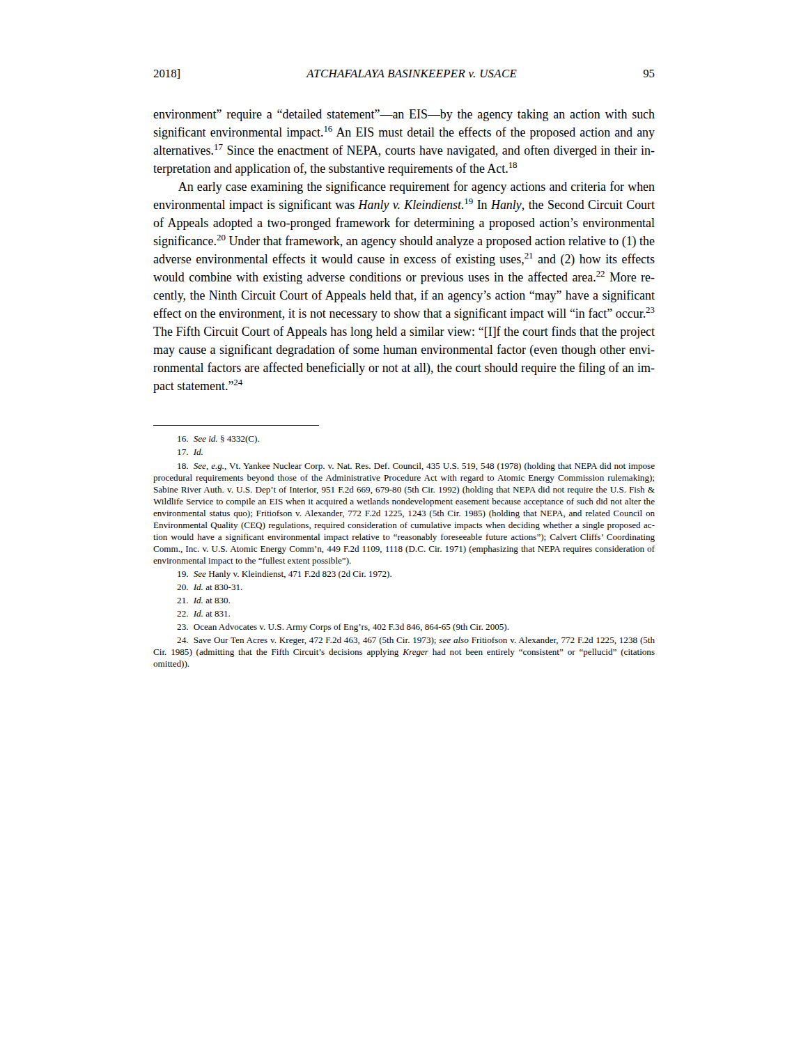2018] ATCHAFALAYA BASINKEEPER v. USACE 95
environment” require a “detailed statement”—an EIS—by the agency taking an action with such significant environmental impact.16 An EIS must detail the effects of the proposed action and any alternatives.17 Since the enactment of NEPA, courts have navigated, and often diverged in their interpretation and application of, the substantive requirements of the Act.18
An early case examining the significance requirement for agency actions and criteria for when environmental impact is significant was Hanly v. Kleindienst.19 In Hanly, the Second Circuit Court of Appeals adopted a two-pronged framework for determining a proposed action’s environmental significance.20 Under that framework, an agency should analyze a proposed action relative to (1) the adverse environmental effects it would cause in excess of existing uses,21 and (2) how its effects would combine with existing adverse conditions or previous uses in the affected area.22 More recently, the Ninth Circuit Court of Appeals held that, if an agency’s action “may” have a significant effect on the environment, it is not necessary to show that a significant impact will “in fact” occur.23 The Fifth Circuit Court of Appeals has long held a similar view: “[I]f the court finds that the project may cause a significant degradation of some human environmental factor (even though other environmental factors are affected beneficially or not at all), the court should require the filing of an impact statement.”24
See id. § 4332(C).
Id.
See, e.g., Vt. Yankee Nuclear Corp. v. Nat. Res. Def. Council, 435 U.S. 519, 548 (1978) (holding that NEPA did not impose procedural requirements beyond those of the Administrative Procedure Act with regard to Atomic Energy Commission rulemaking); Sabine River Auth. v. U.S. Dep’t of Interior, 951 F.2d 669, 679-80 (5th Cir. 1992) (holding that NEPA did not require the U.S. Fish & Wildlife Service to compile an EIS when it acquired a wetlands nondevelopment easement because acceptance of such did not alter the environmental status quo); Fritiofson v. Alexander, 772 F.2d 1225, 1243 (5th Cir. 1985) (holding that NEPA, and related Council on Environmental Quality (CEQ) regulations, required consideration of cumulative impacts when deciding whether a single proposed action would have a significant environmental impact relative to “reasonably foreseeable future actions”); Calvert Cliffs’ Coordinating Comm., Inc. v. U.S. Atomic Energy Comm’n, 449 F.2d 1109, 1118 (D.C. Cir. 1971) (emphasizing that NEPA requires consideration of environmental impact to the “fullest extent possible”).
See Hanly v. Kleindienst, 471 F.2d 823 (2d Cir. 1972).
Id. at 830-31.
Id. at 830.
Id. at 831.
Ocean Advocates v. U.S. Army Corps of Eng’rs, 402 F.3d 846, 864-65 (9th Cir. 2005).
Save Our Ten Acres v. Kreger, 472 F.2d 463, 467 (5th Cir. 1973); see also Fritiofson v. Alexander, 772 F.2d 1225, 1238 (5th Cir. 1985) (admitting that the Fifth Circuit’s decisions applying Kreger had not been entirely “consistent” or “pellucid” (citations omitted)).